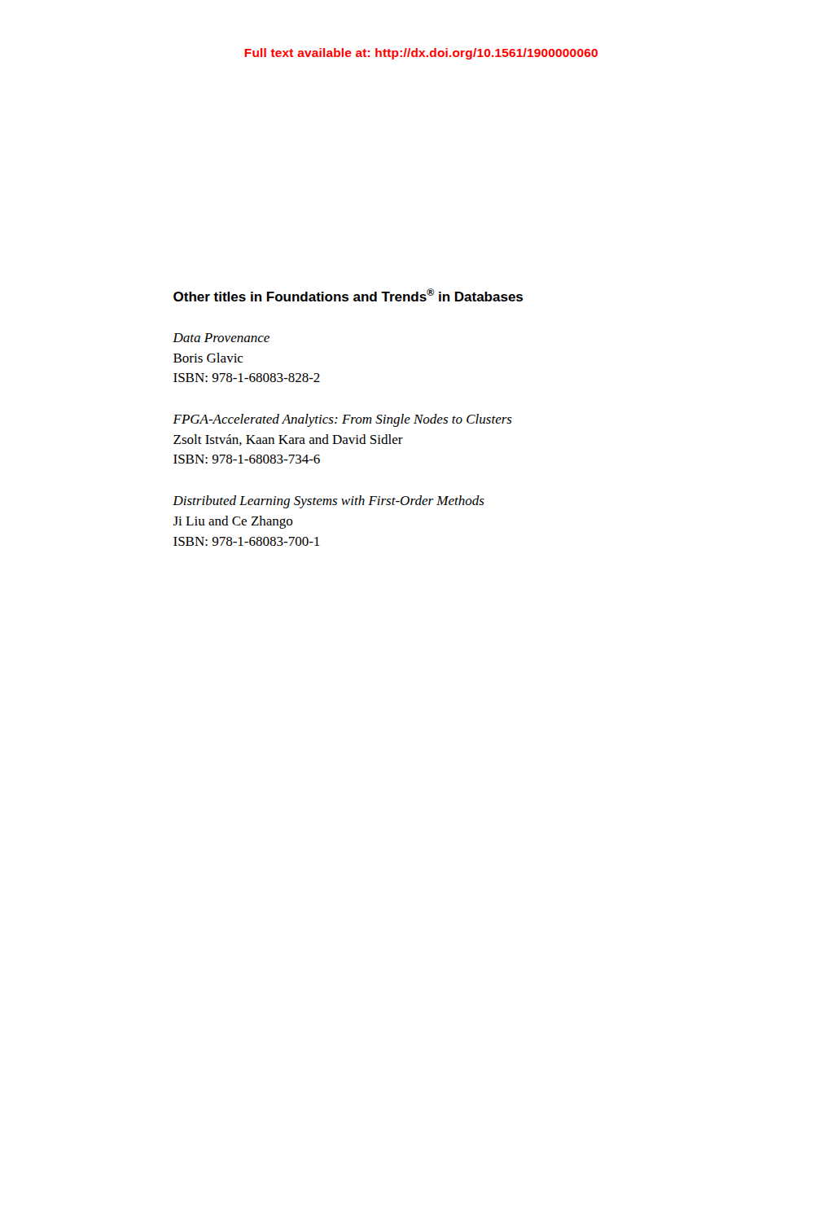Full text available at: http://dx.doi.org/10.1561/1900000060
Other titles in Foundations and Trends® in Databases
Data Provenance
Boris Glavic
ISBN: 978-1-68083-828-2
FPGA-Accelerated Analytics: From Single Nodes to Clusters
Zsolt István, Kaan Kara and David Sidler
ISBN: 978-1-68083-734-6
Distributed Learning Systems with First-Order Methods
Ji Liu and Ce Zhango
ISBN: 978-1-68083-700-1